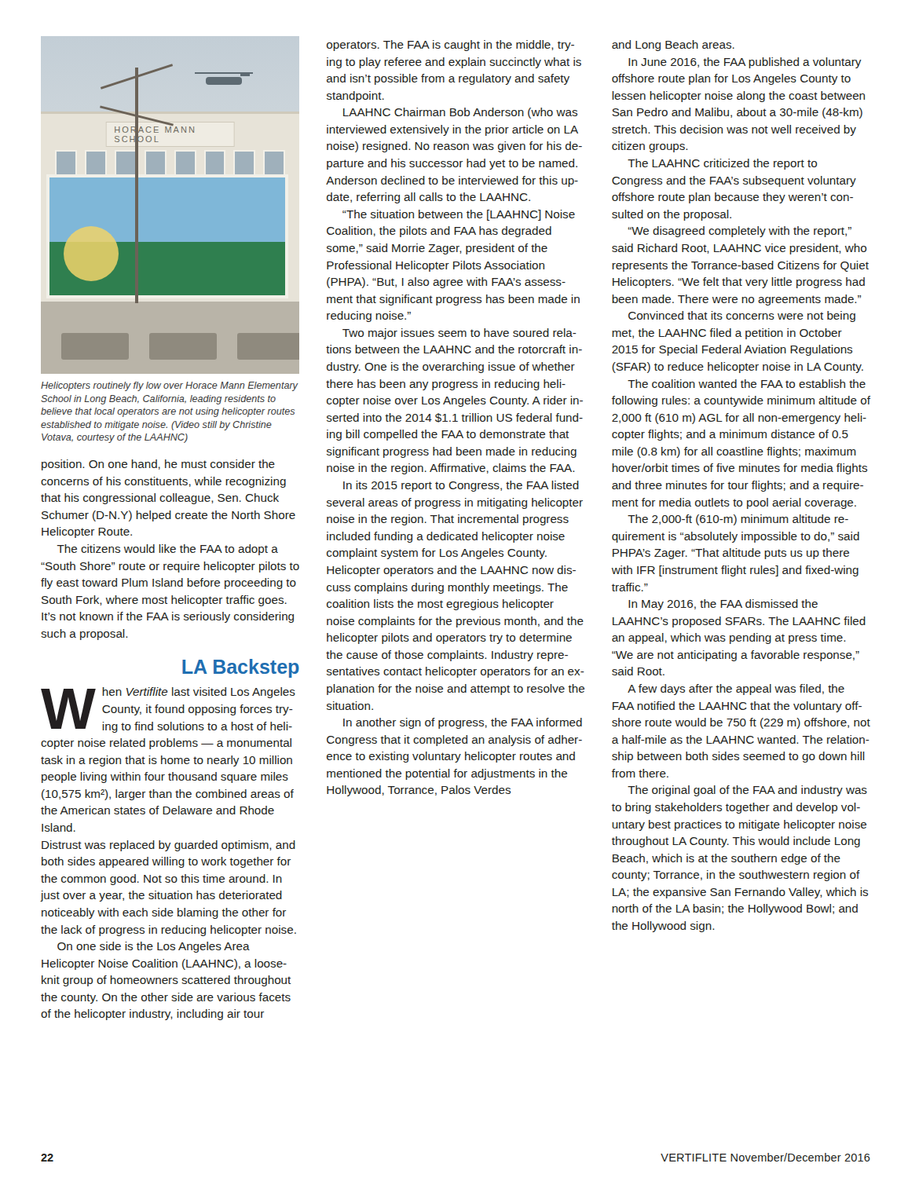Helicopters routinely fly low over Horace Mann Elementary School in Long Beach, California, leading residents to believe that local operators are not using helicopter routes established to mitigate noise. (Video still by Christine Votava, courtesy of the LAAHNC)
position. On one hand, he must consider the concerns of his constituents, while recognizing that his congressional colleague, Sen. Chuck Schumer (D-N.Y) helped create the North Shore Helicopter Route.
The citizens would like the FAA to adopt a “South Shore” route or require helicopter pilots to fly east toward Plum Island before proceeding to South Fork, where most helicopter traffic goes. It’s not known if the FAA is seriously considering such a proposal.
LA Backstep
W
hen Vertiflite last visited Los Angeles County, it found opposing forces trying to find solutions to a host of helicopter noise related problems — a monumental task in a region that is home to nearly 10 million people living within four thousand square miles (10,575 km²), larger than the combined areas of the American states of Delaware and Rhode Island.
Distrust was replaced by guarded optimism, and both sides appeared willing to work together for the common good. Not so this time around. In just over a year, the situation has deteriorated noticeably with each side blaming the other for the lack of progress in reducing helicopter noise.
On one side is the Los Angeles Area Helicopter Noise Coalition (LAAHNC), a loose-knit group of homeowners scattered throughout the county. On the other side are various facets of the helicopter industry, including air tour
operators. The FAA is caught in the middle, trying to play referee and explain succinctly what is and isn’t possible from a regulatory and safety standpoint.
LAAHNC Chairman Bob Anderson (who was interviewed extensively in the prior article on LA noise) resigned. No reason was given for his departure and his successor had yet to be named. Anderson declined to be interviewed for this update, referring all calls to the LAAHNC.
“The situation between the [LAAHNC] Noise Coalition, the pilots and FAA has degraded some,” said Morrie Zager, president of the Professional Helicopter Pilots Association (PHPA). “But, I also agree with FAA’s assessment that significant progress has been made in reducing noise.”
Two major issues seem to have soured relations between the LAAHNC and the rotorcraft industry. One is the overarching issue of whether there has been any progress in reducing helicopter noise over Los Angeles County. A rider inserted into the 2014 $1.1 trillion US federal funding bill compelled the FAA to demonstrate that significant progress had been made in reducing noise in the region. Affirmative, claims the FAA.
In its 2015 report to Congress, the FAA listed several areas of progress in mitigating helicopter noise in the region. That incremental progress included funding a dedicated helicopter noise complaint system for Los Angeles County. Helicopter operators and the LAAHNC now discuss complains during monthly meetings. The coalition lists the most egregious helicopter noise complaints for the previous month, and the helicopter pilots and operators try to determine the cause of those complaints. Industry representatives contact helicopter operators for an explanation for the noise and attempt to resolve the situation.
In another sign of progress, the FAA informed Congress that it completed an analysis of adherence to existing voluntary helicopter routes and mentioned the potential for adjustments in the Hollywood, Torrance, Palos Verdes
and Long Beach areas.
In June 2016, the FAA published a voluntary offshore route plan for Los Angeles County to lessen helicopter noise along the coast between San Pedro and Malibu, about a 30-mile (48-km) stretch. This decision was not well received by citizen groups.
The LAAHNC criticized the report to Congress and the FAA’s subsequent voluntary offshore route plan because they weren’t consulted on the proposal.
“We disagreed completely with the report,” said Richard Root, LAAHNC vice president, who represents the Torrance-based Citizens for Quiet Helicopters. “We felt that very little progress had been made. There were no agreements made.”
Convinced that its concerns were not being met, the LAAHNC filed a petition in October 2015 for Special Federal Aviation Regulations (SFAR) to reduce helicopter noise in LA County.
The coalition wanted the FAA to establish the following rules: a countywide minimum altitude of 2,000 ft (610 m) AGL for all non-emergency helicopter flights; and a minimum distance of 0.5 mile (0.8 km) for all coastline flights; maximum hover/orbit times of five minutes for media flights and three minutes for tour flights; and a requirement for media outlets to pool aerial coverage.
The 2,000-ft (610-m) minimum altitude requirement is “absolutely impossible to do,” said PHPA’s Zager. “That altitude puts us up there with IFR [instrument flight rules] and fixed-wing traffic.”
In May 2016, the FAA dismissed the LAAHNC’s proposed SFARs. The LAAHNC filed an appeal, which was pending at press time. “We are not anticipating a favorable response,” said Root.
A few days after the appeal was filed, the FAA notified the LAAHNC that the voluntary offshore route would be 750 ft (229 m) offshore, not a half-mile as the LAAHNC wanted. The relationship between both sides seemed to go down hill from there.
The original goal of the FAA and industry was to bring stakeholders together and develop voluntary best practices to mitigate helicopter noise throughout LA County. This would include Long Beach, which is at the southern edge of the county; Torrance, in the southwestern region of LA; the expansive San Fernando Valley, which is north of the LA basin; the Hollywood Bowl; and the Hollywood sign.
22 VERTIFLITE November/December 2016